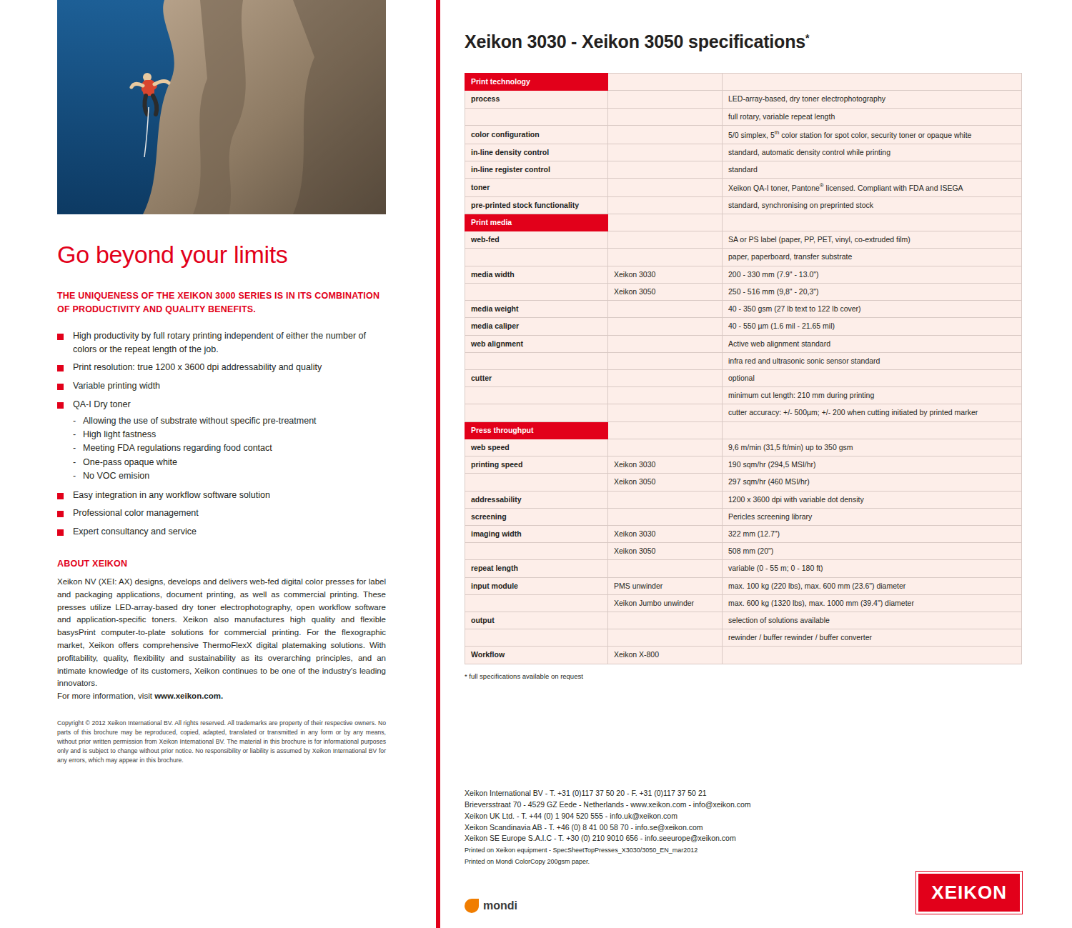Go beyond your limits
The uniqueness of the Xeikon 3000 series is in its combination of productivity and quality benefits.
High productivity by full rotary printing independent of either the number of colors or the repeat length of the job.
Print resolution: true 1200 x 3600 dpi addressability and quality
Variable printing width
QA-I Dry toner
Allowing the use of substrate without specific pre-treatment
High light fastness
Meeting FDA regulations regarding food contact
One-pass opaque white
No VOC emision
Easy integration in any workflow software solution
Professional color management
Expert consultancy and service
About Xeikon
Xeikon NV (XEI: AX) designs, develops and delivers web-fed digital color presses for label and packaging applications, document printing, as well as commercial printing. These presses utilize LED-array-based dry toner electrophotography, open workflow software and application-specific toners. Xeikon also manufactures high quality and flexible basysPrint computer-to-plate solutions for commercial printing. For the flexographic market, Xeikon offers comprehensive ThermoFlexX digital platemaking solutions. With profitability, quality, flexibility and sustainability as its overarching principles, and an intimate knowledge of its customers, Xeikon continues to be one of the industry's leading innovators.
For more information, visit www.xeikon.com.
Copyright © 2012 Xeikon International BV. All rights reserved. All trademarks are property of their respective owners. No parts of this brochure may be reproduced, copied, adapted, translated or transmitted in any form or by any means, without prior written permission from Xeikon International BV. The material in this brochure is for informational purposes only and is subject to change without prior notice. No responsibility or liability is assumed by Xeikon International BV for any errors, which may appear in this brochure.
Xeikon 3030 - Xeikon 3050 specifications*
| Print technology | | |
| process | | LED-array-based, dry toner electrophotography |
| | | full rotary, variable repeat length |
| color configuration | | 5/0 simplex, 5 th color station for spot color, security toner or opaque white |
| in-line density control | | standard, automatic density control while printing |
| in-line register control | | standard |
| toner | | Xeikon QA-I toner, Pantone ® licensed. Compliant with FDA and ISEGA |
| pre-printed stock functionality | | standard, synchronising on preprinted stock |
| Print media | | |
| web-fed | | SA or PS label (paper, PP, PET, vinyl, co-extruded film) |
| | | paper, paperboard, transfer substrate |
| media width | Xeikon 3030 | 200 - 330 mm (7.9" - 13.0") |
| | Xeikon 3050 | 250 - 516 mm (9,8" - 20,3") |
| media weight | | 40 - 350 gsm (27 lb text to 122 lb cover) |
| media caliper | | 40 - 550 µm (1.6 mil - 21.65 mil) |
| web alignment | | Active web alignment standard |
| | | infra red and ultrasonic sonic sensor standard |
| cutter | | optional |
| | | minimum cut length: 210 mm during printing |
| | | cutter accuracy: +/- 500µm; +/- 200 when cutting initiated by printed marker |
| Press throughput | | |
| web speed | | 9,6 m/min (31,5 ft/min) up to 350 gsm |
| printing speed | Xeikon 3030 | 190 sqm/hr (294,5 MSI/hr) |
| | Xeikon 3050 | 297 sqm/hr (460 MSI/hr) |
| addressability | | 1200 x 3600 dpi with variable dot density |
| screening | | Pericles screening library |
| imaging width | Xeikon 3030 | 322 mm (12.7") |
| | Xeikon 3050 | 508 mm (20") |
| repeat length | | variable (0 - 55 m; 0 - 180 ft) |
| input module | PMS unwinder | max. 100 kg (220 lbs), max. 600 mm (23.6") diameter |
| | Xeikon Jumbo unwinder | max. 600 kg (1320 lbs), max. 1000 mm (39.4") diameter |
| output | | selection of solutions available |
| | | rewinder / buffer rewinder / buffer converter |
| Workflow | Xeikon X-800 | |
* full specifications available on request
Xeikon International BV - T. +31 (0)117 37 50 20 - F. +31 (0)117 37 50 21
Brieversstraat 70 - 4529 GZ Eede - Netherlands - www.xeikon.com - info@xeikon.com
Xeikon UK Ltd. - T. +44 (0) 1 904 520 555 - info.uk@xeikon.com
Xeikon Scandinavia AB - T. +46 (0) 8 41 00 58 70 - info.se@xeikon.com
Xeikon SE Europe S.A.I.C - T. +30 (0) 210 9010 656 - info.seeurope@xeikon.com
Printed on Xeikon equipment - SpecSheetTopPresses_X3030/3050_EN_mar2012
Printed on Mondi ColorCopy 200gsm paper.
mondi
XEIKON